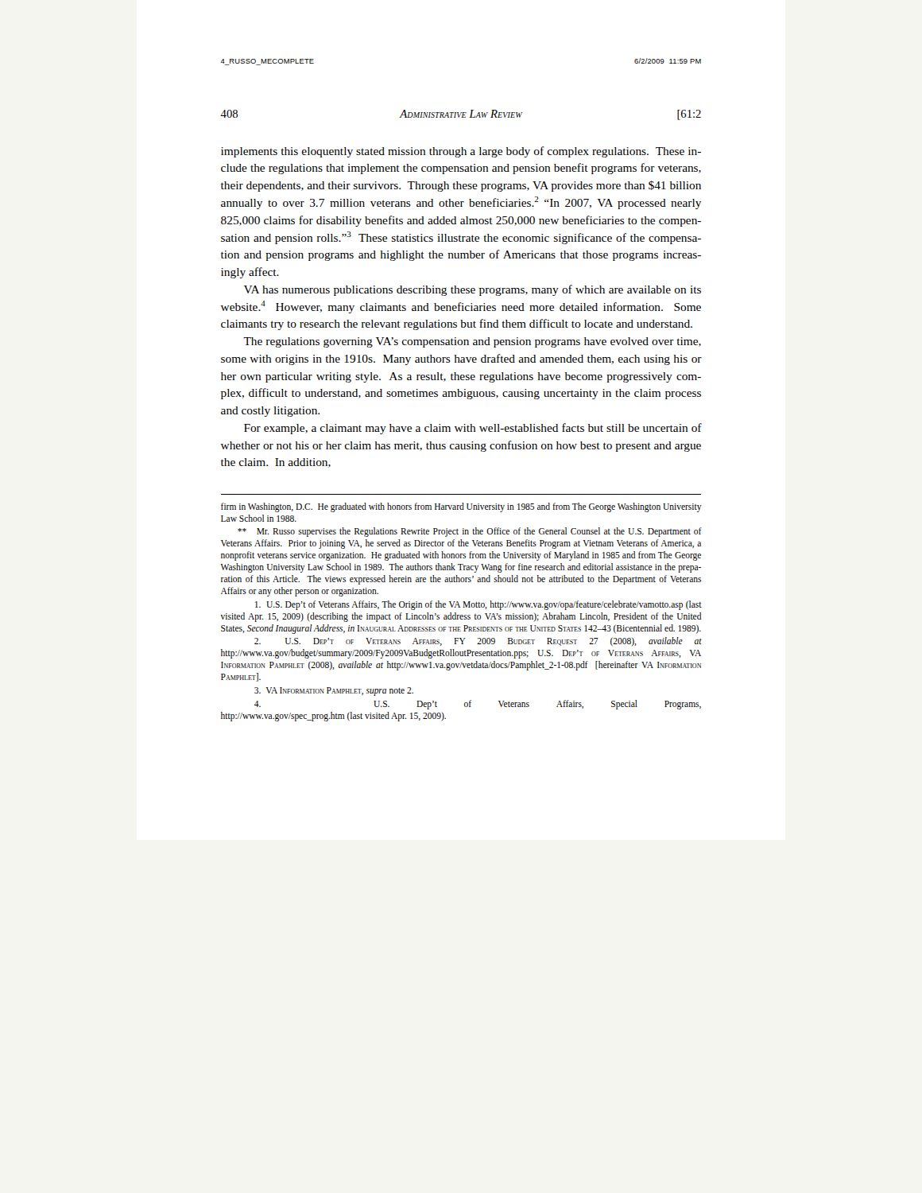4_RUSSO_MECOMPLETE
6/2/2009 11:59 PM
408
Administrative Law Review
[61:2
implements this eloquently stated mission through a large body of complex regulations. These include the regulations that implement the compensation and pension benefit programs for veterans, their dependents, and their survivors. Through these programs, VA provides more than $41 billion annually to over 3.7 million veterans and other beneficiaries.2 “In 2007, VA processed nearly 825,000 claims for disability benefits and added almost 250,000 new beneficiaries to the compensation and pension rolls.”3 These statistics illustrate the economic significance of the compensation and pension programs and highlight the number of Americans that those programs increasingly affect.
VA has numerous publications describing these programs, many of which are available on its website.4 However, many claimants and beneficiaries need more detailed information. Some claimants try to research the relevant regulations but find them difficult to locate and understand.
The regulations governing VA’s compensation and pension programs have evolved over time, some with origins in the 1910s. Many authors have drafted and amended them, each using his or her own particular writing style. As a result, these regulations have become progressively complex, difficult to understand, and sometimes ambiguous, causing uncertainty in the claim process and costly litigation.
For example, a claimant may have a claim with well-established facts but still be uncertain of whether or not his or her claim has merit, thus causing confusion on how best to present and argue the claim. In addition,
firm in Washington, D.C. He graduated with honors from Harvard University in 1985 and from The George Washington University Law School in 1988.
** Mr. Russo supervises the Regulations Rewrite Project in the Office of the General Counsel at the U.S. Department of Veterans Affairs. Prior to joining VA, he served as Director of the Veterans Benefits Program at Vietnam Veterans of America, a nonprofit veterans service organization. He graduated with honors from the University of Maryland in 1985 and from The George Washington University Law School in 1989. The authors thank Tracy Wang for fine research and editorial assistance in the preparation of this Article. The views expressed herein are the authors’ and should not be attributed to the Department of Veterans Affairs or any other person or organization.
1. U.S. Dep’t of Veterans Affairs, The Origin of the VA Motto, http://www.va.gov/opa/feature/celebrate/vamotto.asp (last visited Apr. 15, 2009) (describing the impact of Lincoln’s address to VA’s mission); Abraham Lincoln, President of the United States, Second Inaugural Address, in Inaugural Addresses of the Presidents of the United States 142–43 (Bicentennial ed. 1989).
2. U.S. Dep’t of Veterans Affairs, FY 2009 Budget Request 27 (2008), available at http://www.va.gov/budget/summary/2009/Fy2009VaBudgetRolloutPresentation.pps; U.S. Dep’t of Veterans Affairs, VA Information Pamphlet (2008), available at http://www1.va.gov/vetdata/docs/Pamphlet_2-1-08.pdf [hereinafter VA Information Pamphlet].
3. VA Information Pamphlet, supra note 2.
4. U.S. Dep’t of Veterans Affairs, Special Programs, http://www.va.gov/spec_prog.htm (last visited Apr. 15, 2009).